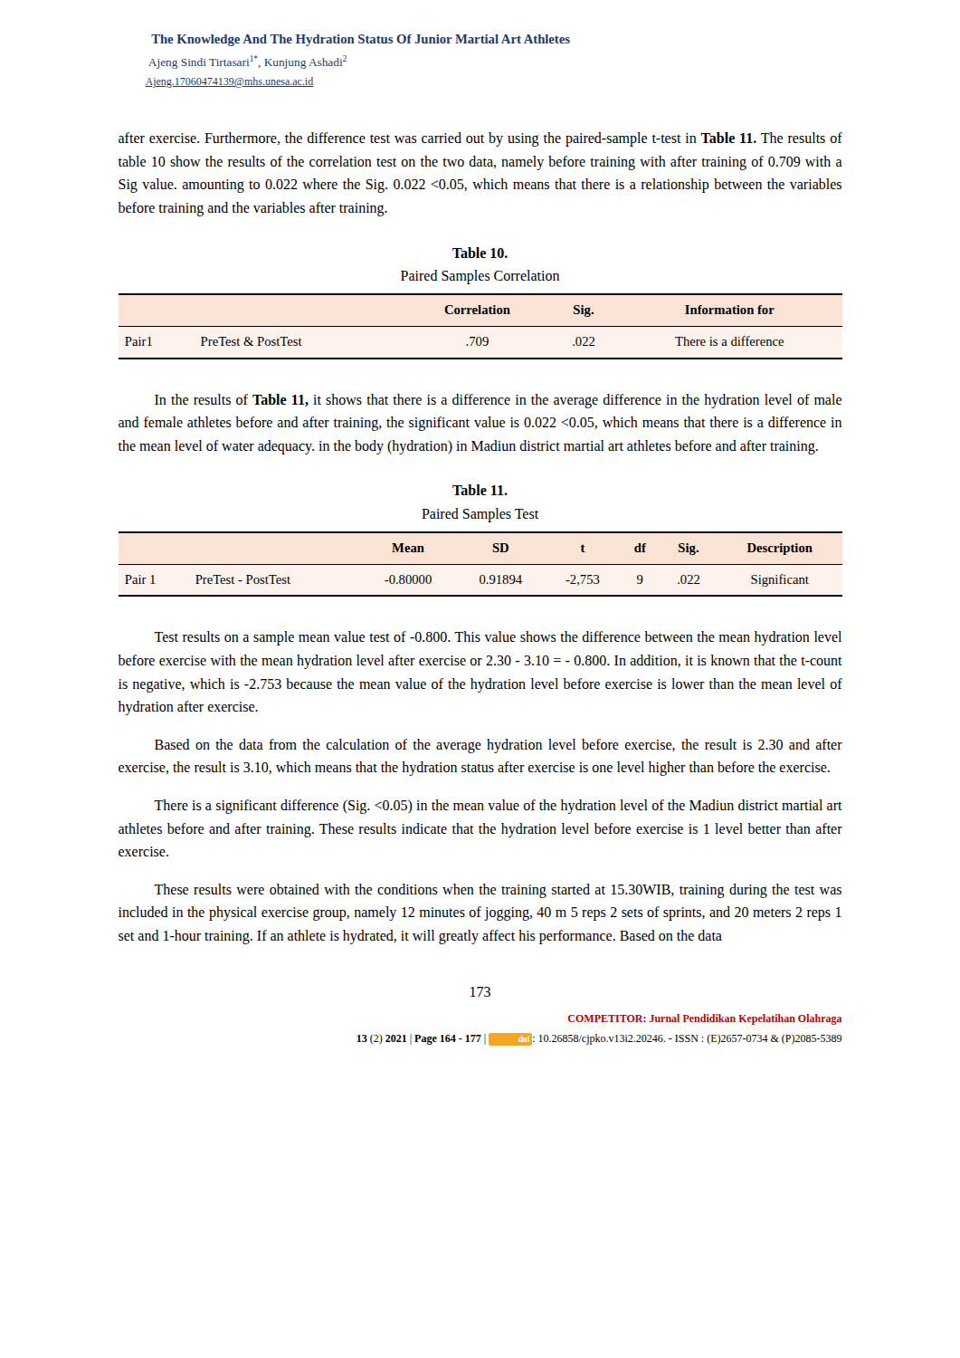The Knowledge And The Hydration Status Of Junior Martial Art Athletes
Ajeng Sindi Tirtasari1*, Kunjung Ashadi2
Ajeng.17060474139@mhs.unesa.ac.id
after exercise. Furthermore, the difference test was carried out by using the paired-sample t-test in Table 11. The results of table 10 show the results of the correlation test on the two data, namely before training with after training of 0.709 with a Sig value. amounting to 0.022 where the Sig. 0.022 <0.05, which means that there is a relationship between the variables before training and the variables after training.
Table 10. Paired Samples Correlation
| | Correlation | Sig. | Information for |
| --- | --- | --- | --- |
| Pair1 | PreTest & PostTest | .709 | .022 | There is a difference |
In the results of Table 11, it shows that there is a difference in the average difference in the hydration level of male and female athletes before and after training, the significant value is 0.022 <0.05, which means that there is a difference in the mean level of water adequacy. in the body (hydration) in Madiun district martial art athletes before and after training.
Table 11. Paired Samples Test
| | Mean | SD | t | df | Sig. | Description |
| --- | --- | --- | --- | --- | --- | --- |
| Pair 1 | PreTest - PostTest | -0.80000 | 0.91894 | -2,753 | 9 | .022 | Significant |
Test results on a sample mean value test of -0.800. This value shows the difference between the mean hydration level before exercise with the mean hydration level after exercise or 2.30 - 3.10 = - 0.800. In addition, it is known that the t-count is negative, which is -2.753 because the mean value of the hydration level before exercise is lower than the mean level of hydration after exercise.
Based on the data from the calculation of the average hydration level before exercise, the result is 2.30 and after exercise, the result is 3.10, which means that the hydration status after exercise is one level higher than before the exercise.
There is a significant difference (Sig. <0.05) in the mean value of the hydration level of the Madiun district martial art athletes before and after training. These results indicate that the hydration level before exercise is 1 level better than after exercise.
These results were obtained with the conditions when the training started at 15.30WIB, training during the test was included in the physical exercise group, namely 12 minutes of jogging, 40 m 5 reps 2 sets of sprints, and 20 meters 2 reps 1 set and 1-hour training. If an athlete is hydrated, it will greatly affect his performance. Based on the data
173
COMPETITOR: Jurnal Pendidikan Kepelatihan Olahraga
13 (2) 2021 | Page 164 - 177 | doi: 10.26858/cjpko.v13i2.20246. - ISSN : (E)2657-0734 & (P)2085-5389